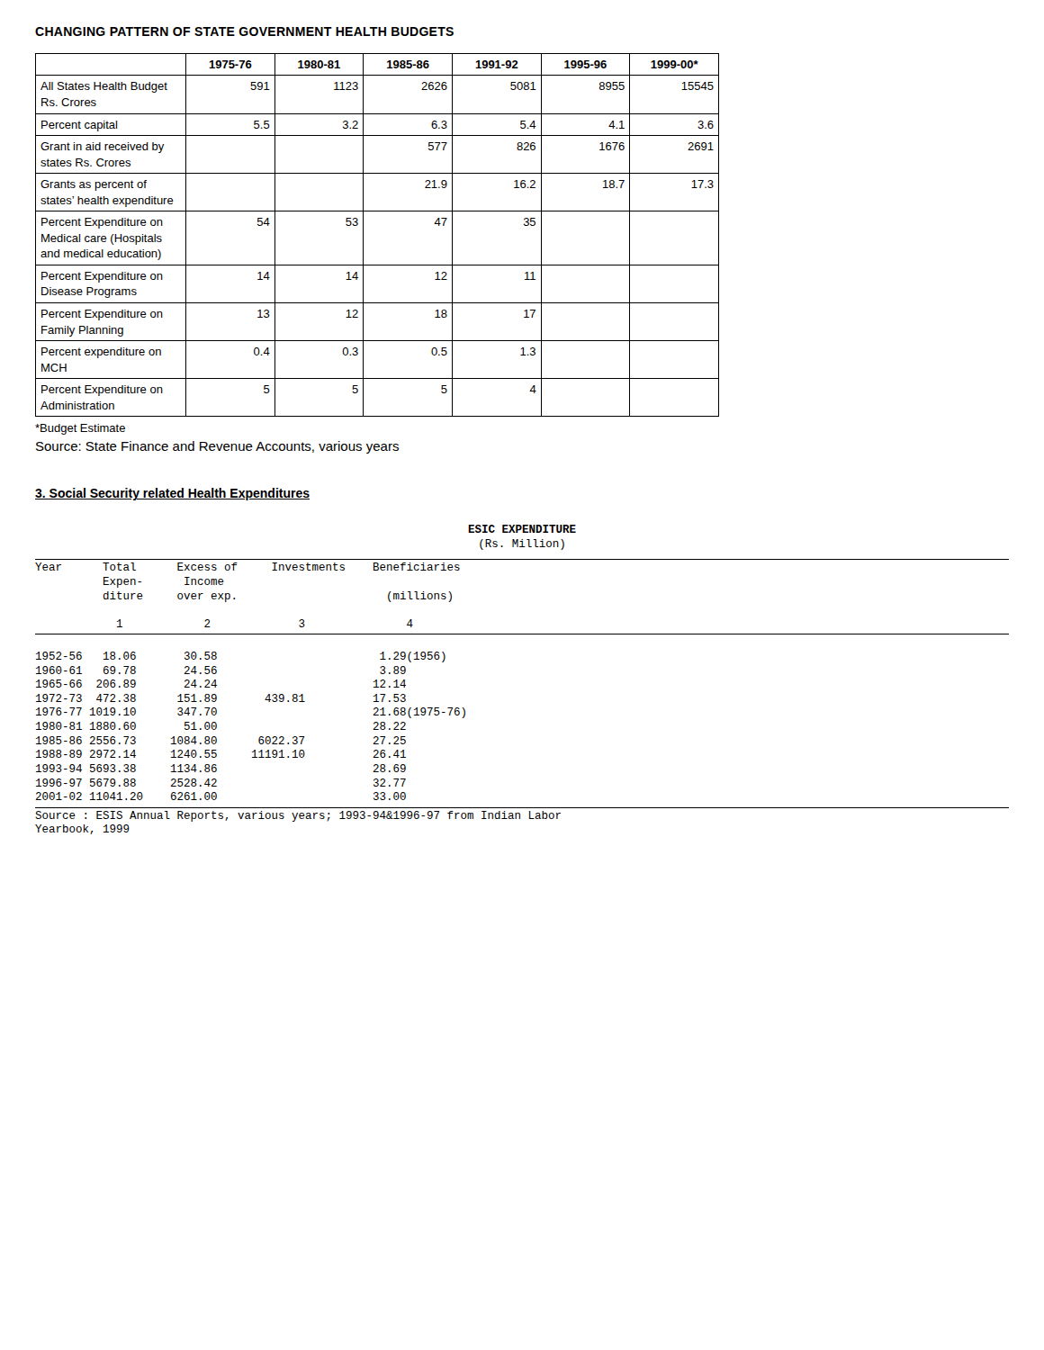CHANGING PATTERN OF STATE GOVERNMENT HEALTH BUDGETS
| | 1975-76 | 1980-81 | 1985-86 | 1991-92 | 1995-96 | 1999-00* |
| --- | --- | --- | --- | --- | --- | --- |
| All States Health Budget Rs. Crores | 591 | 1123 | 2626 | 5081 | 8955 | 15545 |
| Percent capital | 5.5 | 3.2 | 6.3 | 5.4 | 4.1 | 3.6 |
| Grant in aid received by states Rs. Crores | | | 577 | 826 | 1676 | 2691 |
| Grants as percent of states’ health expenditure | | | 21.9 | 16.2 | 18.7 | 17.3 |
| Percent Expenditure on Medical care (Hospitals and medical education) | 54 | 53 | 47 | 35 | | |
| Percent Expenditure on Disease Programs | 14 | 14 | 12 | 11 | | |
| Percent Expenditure on Family Planning | 13 | 12 | 18 | 17 | | |
| Percent expenditure on MCH | 0.4 | 0.3 | 0.5 | 1.3 | | |
| Percent Expenditure on Administration | 5 | 5 | 5 | 4 | | |
*Budget Estimate
Source: State Finance and Revenue Accounts, various years
3. Social Security related Health Expenditures
ESIC EXPENDITURE
(Rs. Million)
Year Total Excess of Investments Beneficiaries Expen- Income diture over exp. (millions) 1 2 3 4
1952-56 18.06 30.58 1.29(1956) 1960-61 69.78 24.56 3.89 1965-66 206.89 24.24 12.14 1972-73 472.38 151.89 439.81 17.53 1976-77 1019.10 347.70 21.68(1975-76) 1980-81 1880.60 51.00 28.22 1985-86 2556.73 1084.80 6022.37 27.25 1988-89 2972.14 1240.55 11191.10 26.41 1993-94 5693.38 1134.86 28.69 1996-97 5679.88 2528.42 32.77 2001-02 11041.20 6261.00 33.00
Source : ESIS Annual Reports, various years; 1993-94&1996-97 from Indian Labor Yearbook, 1999